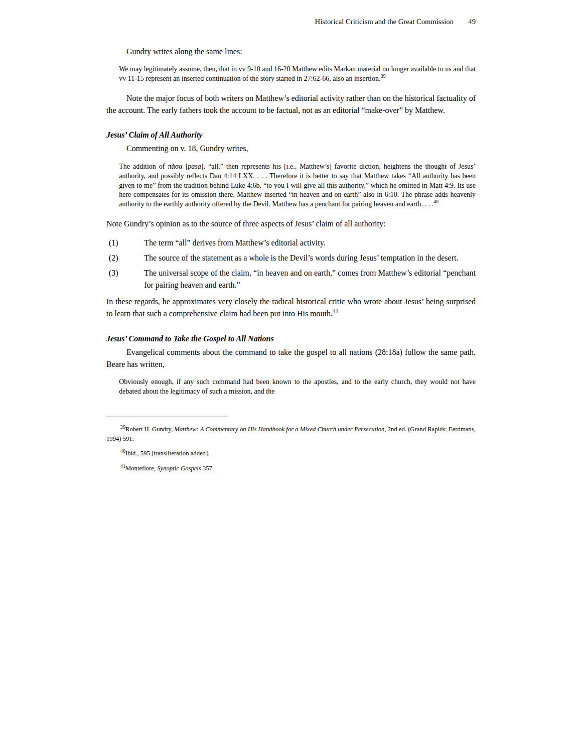Historical Criticism and the Great Commission 49
Gundry writes along the same lines:
We may legitimately assume, then, that in vv 9-10 and 16-20 Matthew edits Markan material no longer available to us and that vv 11-15 represent an inserted continuation of the story started in 27:62-66, also an insertion.39
Note the major focus of both writers on Matthew’s editorial activity rather than on the historical factuality of the account. The early fathers took the account to be factual, not as an editorial “make-over” by Matthew.
Jesus’ Claim of All Authority
Commenting on v. 18, Gundry writes,
The addition of πᾶσα [pasa], “all,” then represents his [i.e., Matthew’s] favorite diction, heightens the thought of Jesus’ authority, and possibly reflects Dan 4:14 LXX. . . . Therefore it is better to say that Matthew takes “All authority has been given to me” from the tradition behind Luke 4:6b, “to you I will give all this authority,” which he omitted in Matt 4:9. Its use here compensates for its omission there. Matthew inserted “in heaven and on earth” also in 6:10. The phrase adds heavenly authority to the earthly authority offered by the Devil. Matthew has a penchant for pairing heaven and earth. . . .40
Note Gundry’s opinion as to the source of three aspects of Jesus’ claim of all authority:
(1) The term “all” derives from Matthew’s editorial activity.
(2) The source of the statement as a whole is the Devil’s words during Jesus’ temptation in the desert.
(3) The universal scope of the claim, “in heaven and on earth,” comes from Matthew’s editorial “penchant for pairing heaven and earth.”
In these regards, he approximates very closely the radical historical critic who wrote about Jesus’ being surprised to learn that such a comprehensive claim had been put into His mouth.41
Jesus’ Command to Take the Gospel to All Nations
Evangelical comments about the command to take the gospel to all nations (28:18a) follow the same path. Beare has written,
Obviously enough, if any such command had been known to the apostles, and to the early church, they would not have debated about the legitimacy of such a mission, and the
39 Robert H. Gundry, Matthew: A Commentary on His Handbook for a Mixed Church under Persecution, 2nd ed. (Grand Rapids: Eerdmans, 1994) 591.
40 Ibid., 595 [transliteration added].
41 Montefiore, Synoptic Gospels 357.